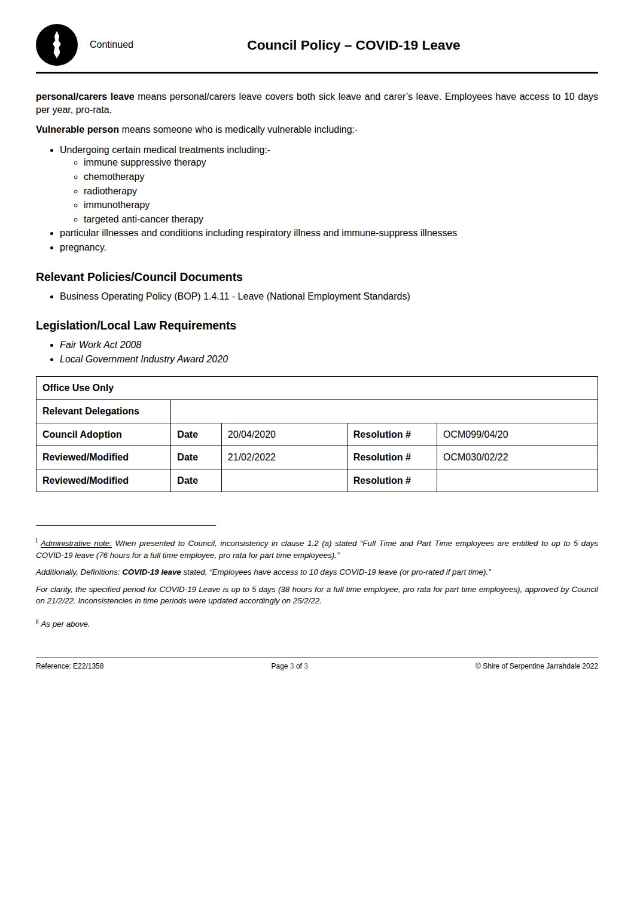Continued
Council Policy – COVID-19 Leave
personal/carers leave means personal/carers leave covers both sick leave and carer’s leave. Employees have access to 10 days per year, pro-rata.
Vulnerable person means someone who is medically vulnerable including:-
Undergoing certain medical treatments including:-
immune suppressive therapy
chemotherapy
radiotherapy
immunotherapy
targeted anti-cancer therapy
particular illnesses and conditions including respiratory illness and immune-suppress illnesses
pregnancy.
Relevant Policies/Council Documents
Business Operating Policy (BOP) 1.4.11 - Leave (National Employment Standards)
Legislation/Local Law Requirements
Fair Work Act 2008
Local Government Industry Award 2020
| Office Use Only |
| Relevant Delegations | |
| Council Adoption | Date | 20/04/2020 | Resolution # | OCM099/04/20 |
| Reviewed/Modified | Date | 21/02/2022 | Resolution # | OCM030/02/22 |
| Reviewed/Modified | Date | | Resolution # | |
i Administrative note: When presented to Council, inconsistency in clause 1.2 (a) stated “Full Time and Part Time employees are entitled to up to 5 days COVID-19 leave (76 hours for a full time employee, pro rata for part time employees).”
Additionally, Definitions: COVID-19 leave stated, “Employees have access to 10 days COVID-19 leave (or pro-rated if part time).”
For clarity, the specified period for COVID-19 Leave is up to 5 days (38 hours for a full time employee, pro rata for part time employees), approved by Council on 21/2/22. Inconsistencies in time periods were updated accordingly on 25/2/22.
ii As per above.
Reference: E22/1358
Page 3 of 3
© Shire of Serpentine Jarrahdale 2022